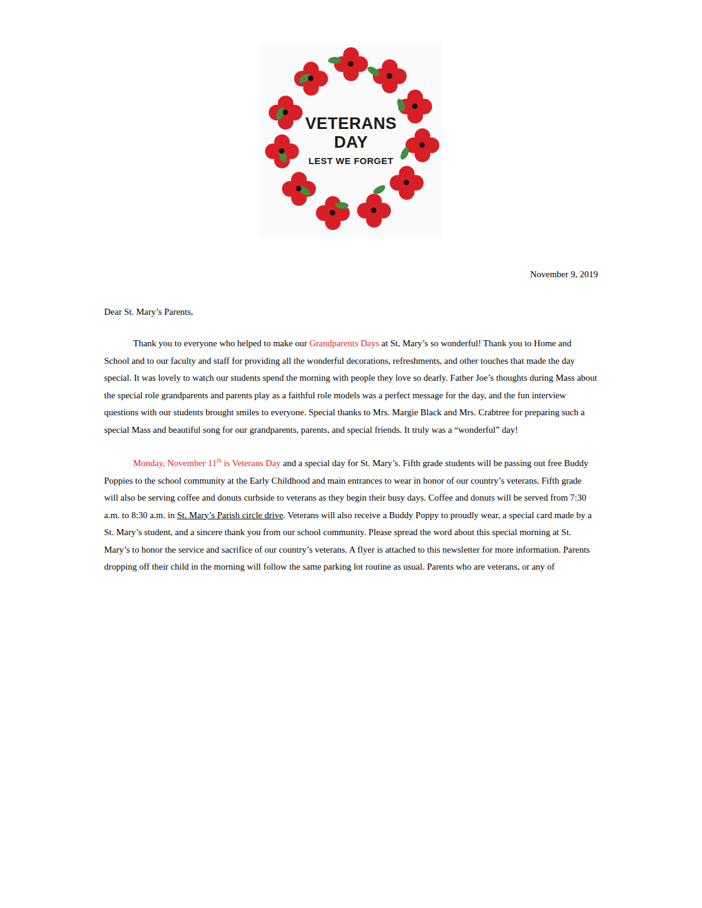VETERANS DAY LEST WE FORGET
November 9, 2019
Dear St. Mary’s Parents,
Thank you to everyone who helped to make our Grandparents Days at St, Mary’s so wonderful! Thank you to Home and School and to our faculty and staff for providing all the wonderful decorations, refreshments, and other touches that made the day special. It was lovely to watch our students spend the morning with people they love so dearly. Father Joe’s thoughts during Mass about the special role grandparents and parents play as a faithful role models was a perfect message for the day, and the fun interview questions with our students brought smiles to everyone. Special thanks to Mrs. Margie Black and Mrs. Crabtree for preparing such a special Mass and beautiful song for our grandparents, parents, and special friends. It truly was a “wonderful” day!
Monday, November 11th is Veterans Day and a special day for St. Mary’s. Fifth grade students will be passing out free Buddy Poppies to the school community at the Early Childhood and main entrances to wear in honor of our country’s veterans. Fifth grade will also be serving coffee and donuts curbside to veterans as they begin their busy days. Coffee and donuts will be served from 7:30 a.m. to 8:30 a.m. in St. Mary’s Parish circle drive. Veterans will also receive a Buddy Poppy to proudly wear, a special card made by a St. Mary’s student, and a sincere thank you from our school community. Please spread the word about this special morning at St. Mary’s to honor the service and sacrifice of our country’s veterans. A flyer is attached to this newsletter for more information. Parents dropping off their child in the morning will follow the same parking lot routine as usual. Parents who are veterans, or any of